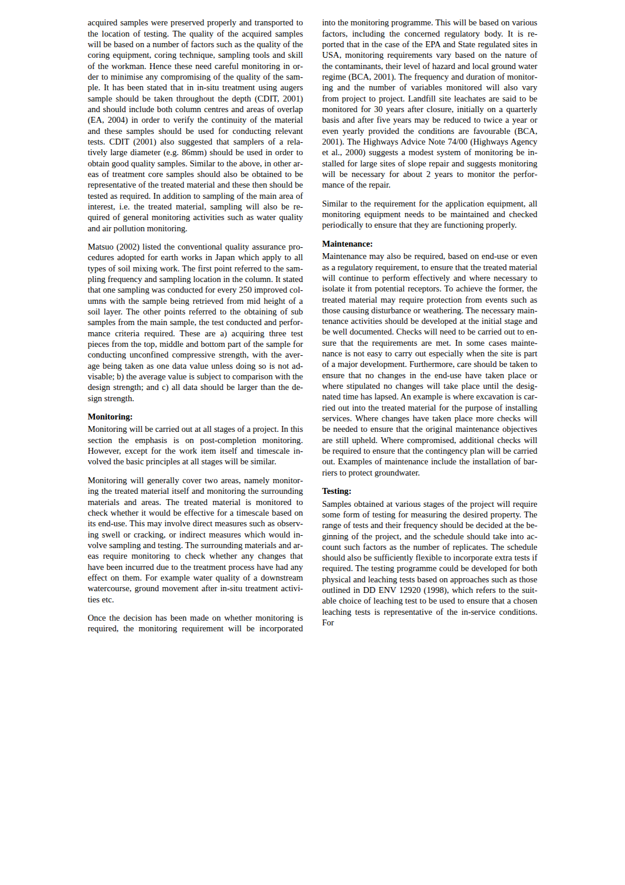acquired samples were preserved properly and transported to the location of testing. The quality of the acquired samples will be based on a number of factors such as the quality of the coring equipment, coring technique, sampling tools and skill of the workman. Hence these need careful monitoring in order to minimise any compromising of the quality of the sample. It has been stated that in in-situ treatment using augers sample should be taken throughout the depth (CDIT, 2001) and should include both column centres and areas of overlap (EA, 2004) in order to verify the continuity of the material and these samples should be used for conducting relevant tests. CDIT (2001) also suggested that samplers of a relatively large diameter (e.g. 86mm) should be used in order to obtain good quality samples. Similar to the above, in other areas of treatment core samples should also be obtained to be representative of the treated material and these then should be tested as required. In addition to sampling of the main area of interest, i.e. the treated material, sampling will also be required of general monitoring activities such as water quality and air pollution monitoring.
Matsuo (2002) listed the conventional quality assurance procedures adopted for earth works in Japan which apply to all types of soil mixing work. The first point referred to the sampling frequency and sampling location in the column. It stated that one sampling was conducted for every 250 improved columns with the sample being retrieved from mid height of a soil layer. The other points referred to the obtaining of sub samples from the main sample, the test conducted and performance criteria required. These are a) acquiring three test pieces from the top, middle and bottom part of the sample for conducting unconfined compressive strength, with the average being taken as one data value unless doing so is not advisable; b) the average value is subject to comparison with the design strength; and c) all data should be larger than the design strength.
Monitoring:
Monitoring will be carried out at all stages of a project. In this section the emphasis is on post-completion monitoring. However, except for the work item itself and timescale involved the basic principles at all stages will be similar.
Monitoring will generally cover two areas, namely monitoring the treated material itself and monitoring the surrounding materials and areas. The treated material is monitored to check whether it would be effective for a timescale based on its end-use. This may involve direct measures such as observing swell or cracking, or indirect measures which would involve sampling and testing. The surrounding materials and areas require monitoring to check whether any changes that have been incurred due to the treatment process have had any effect on them. For example water quality of a downstream watercourse, ground movement after in-situ treatment activities etc.
Once the decision has been made on whether monitoring is required, the monitoring requirement will be incorporated into the monitoring programme. This will be based on various factors, including the concerned regulatory body. It is reported that in the case of the EPA and State regulated sites in USA, monitoring requirements vary based on the nature of the contaminants, their level of hazard and local ground water regime (BCA, 2001). The frequency and duration of monitoring and the number of variables monitored will also vary from project to project. Landfill site leachates are said to be monitored for 30 years after closure, initially on a quarterly basis and after five years may be reduced to twice a year or even yearly provided the conditions are favourable (BCA, 2001). The Highways Advice Note 74/00 (Highways Agency et al., 2000) suggests a modest system of monitoring be installed for large sites of slope repair and suggests monitoring will be necessary for about 2 years to monitor the performance of the repair.
Similar to the requirement for the application equipment, all monitoring equipment needs to be maintained and checked periodically to ensure that they are functioning properly.
Maintenance:
Maintenance may also be required, based on end-use or even as a regulatory requirement, to ensure that the treated material will continue to perform effectively and where necessary to isolate it from potential receptors. To achieve the former, the treated material may require protection from events such as those causing disturbance or weathering. The necessary maintenance activities should be developed at the initial stage and be well documented. Checks will need to be carried out to ensure that the requirements are met. In some cases maintenance is not easy to carry out especially when the site is part of a major development. Furthermore, care should be taken to ensure that no changes in the end-use have taken place or where stipulated no changes will take place until the designated time has lapsed. An example is where excavation is carried out into the treated material for the purpose of installing services. Where changes have taken place more checks will be needed to ensure that the original maintenance objectives are still upheld. Where compromised, additional checks will be required to ensure that the contingency plan will be carried out. Examples of maintenance include the installation of barriers to protect groundwater.
Testing:
Samples obtained at various stages of the project will require some form of testing for measuring the desired property. The range of tests and their frequency should be decided at the beginning of the project, and the schedule should take into account such factors as the number of replicates. The schedule should also be sufficiently flexible to incorporate extra tests if required. The testing programme could be developed for both physical and leaching tests based on approaches such as those outlined in DD ENV 12920 (1998), which refers to the suitable choice of leaching test to be used to ensure that a chosen leaching tests is representative of the in-service conditions. For